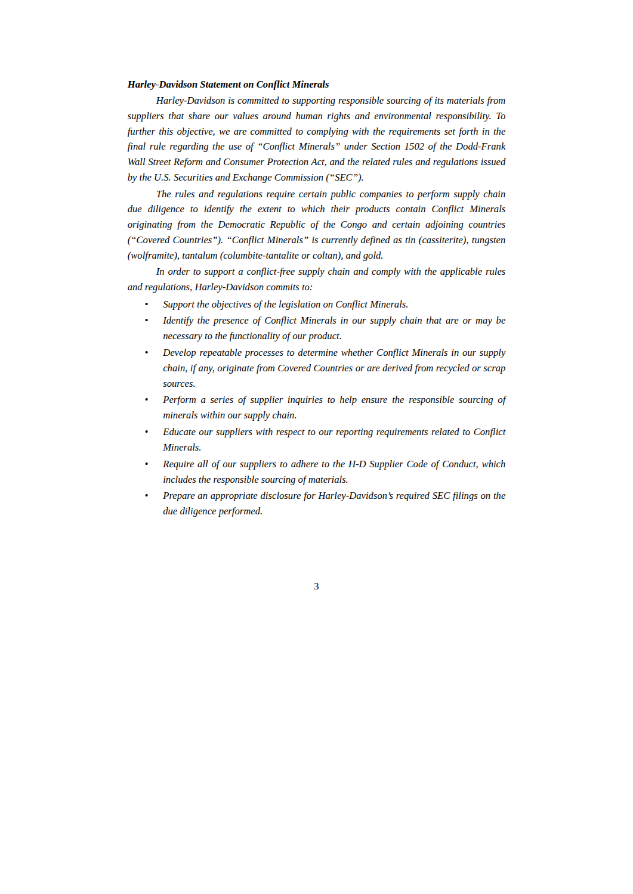Harley-Davidson Statement on Conflict Minerals
Harley-Davidson is committed to supporting responsible sourcing of its materials from suppliers that share our values around human rights and environmental responsibility. To further this objective, we are committed to complying with the requirements set forth in the final rule regarding the use of “Conflict Minerals” under Section 1502 of the Dodd-Frank Wall Street Reform and Consumer Protection Act, and the related rules and regulations issued by the U.S. Securities and Exchange Commission (“SEC”).
The rules and regulations require certain public companies to perform supply chain due diligence to identify the extent to which their products contain Conflict Minerals originating from the Democratic Republic of the Congo and certain adjoining countries (“Covered Countries”). “Conflict Minerals” is currently defined as tin (cassiterite), tungsten (wolframite), tantalum (columbite-tantalite or coltan), and gold.
In order to support a conflict-free supply chain and comply with the applicable rules and regulations, Harley-Davidson commits to:
Support the objectives of the legislation on Conflict Minerals.
Identify the presence of Conflict Minerals in our supply chain that are or may be necessary to the functionality of our product.
Develop repeatable processes to determine whether Conflict Minerals in our supply chain, if any, originate from Covered Countries or are derived from recycled or scrap sources.
Perform a series of supplier inquiries to help ensure the responsible sourcing of minerals within our supply chain.
Educate our suppliers with respect to our reporting requirements related to Conflict Minerals.
Require all of our suppliers to adhere to the H-D Supplier Code of Conduct, which includes the responsible sourcing of materials.
Prepare an appropriate disclosure for Harley-Davidson’s required SEC filings on the due diligence performed.
3